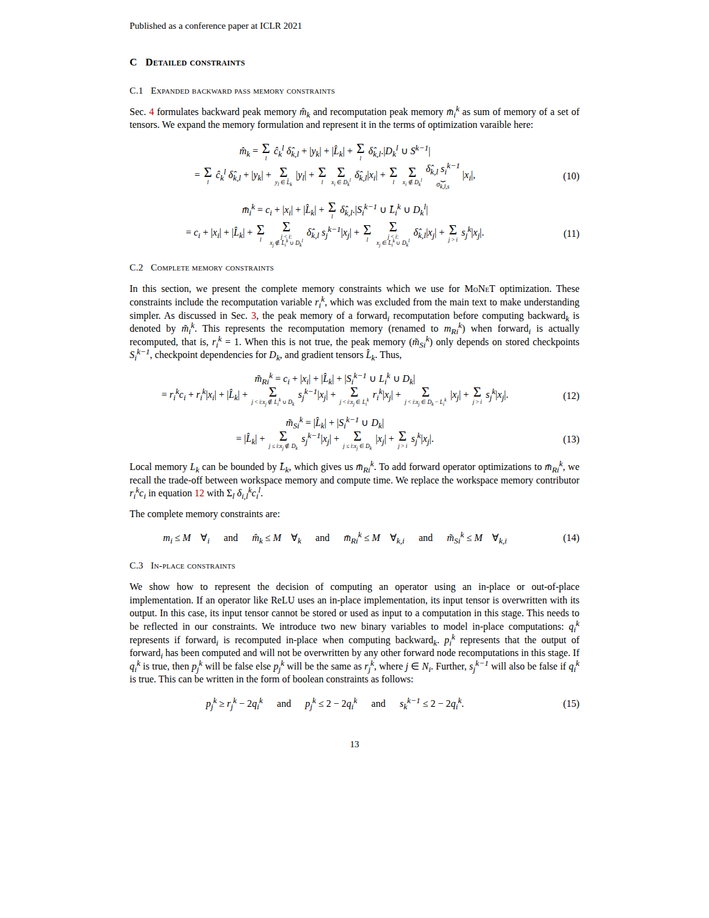Published as a conference paper at ICLR 2021
C Detailed constraints
C.1 Expanded backward pass memory constraints
Sec. 4 formulates backward peak memory m̂k and recomputation peak memory m̄ik as sum of memory of a set of tensors. We expand the memory formulation and represent it in the terms of optimization varaible here:
m̂k = Σl ĉkl δ̂k,l + |yk| + |L̂k| + Σl δ̂k,l.|Dkl ∪ Sk−1|
= Σl ĉkl δ̂k,l + |yk| + Σyl ∈ L̂k |yl| + Σl Σxi ∈ Dkl δ̂k,l|xi| + Σl Σxi ∉ Dkl δ̂k,l sik−1⏟σk,l,s |xi|,
(10)
m̄ik = ci + |xi| + |L̂k| + Σl δ̂k,l.|Sik−1 ∪ L̄ik ∪ Dkl|
= ci + |xi| + |L̂k| + Σl Σj < i:
xj ∉ L̄ik ∪ Dkl δ̂k,l sjk−1|xj| + Σl Σj < i:
xj ∈ L̄ik ∪ Dkl δ̂k,l|xj| + Σj > i sjk|xj|.
(11)
C.2 Complete memory constraints
In this section, we present the complete memory constraints which we use for Mo Ne T optimization. These constraints include the recomputation variable rik, which was excluded from the main text to make understanding simpler. As discussed in Sec. 3, the peak memory of a forwardi recomputation before computing backwardk is denoted by m̃ik. This represents the recomputation memory (renamed to mRik) when forwardi is actually recomputed, that is, rik = 1. When this is not true, the peak memory (m̃Sik) only depends on stored checkpoints Sik−1, checkpoint dependencies for Dk, and gradient tensors L̂k. Thus,
m̃Rik = ci + |xi| + |L̂k| + |Sik−1 ∪ Lik ∪ Dk|
= rik ci + rik|xi| + |L̂k| + Σj < i:xj ∉ Lik ∪ Dk sjk−1|xj| + Σj < i:xj ∈ Lik rik|xj| + Σj < i:xj ∈ Dk − Lik |xj| + Σj > i sjk|xj|.
(12)
m̃Sik = |L̂k| + |Sik−1 ∪ Dk|
= |L̂k| + Σj ≤ i:xj ∉ Dk sjk−1|xj| + Σj ≤ i:xj ∈ Dk |xj| + Σj > i sjk|xj|.
(13)
Local memory Lk can be bounded by L̄k, which gives us m̄Rik. To add forward operator optimizations to m̄Rik, we recall the trade-off between workspace memory and compute time. We replace the workspace memory contributor rik ci in equation 12 with Σl δi,lk cil.
The complete memory constraints are:
mi ≤ M ∀i and m̂k ≤ M ∀k and m̄Rik ≤ M ∀k,i and m̃Sik ≤ M ∀k,i
(14)
C.3 In-place constraints
We show how to represent the decision of computing an operator using an in-place or out-of-place implementation. If an operator like ReLU uses an in-place implementation, its input tensor is overwritten with its output. In this case, its input tensor cannot be stored or used as input to a computation in this stage. This needs to be reflected in our constraints. We introduce two new binary variables to model in-place computations: qik represents if forwardi is recomputed in-place when computing backwardk. pik represents that the output of forwardi has been computed and will not be overwritten by any other forward node recomputations in this stage. If qik is true, then pjk will be false else pjk will be the same as rjk, where j ∈ Ni. Further, sjk−1 will also be false if qik is true. This can be written in the form of boolean constraints as follows:
pjk ≥ rjk − 2qik and pjk ≤ 2 − 2qik and skk−1 ≤ 2 − 2qik.
(15)
13